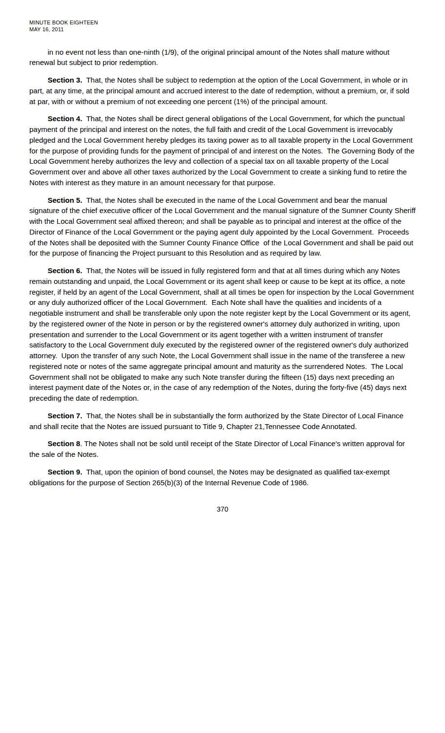MINUTE BOOK EIGHTEEN
MAY 16, 2011
in no event not less than one-ninth (1/9), of the original principal amount of the Notes shall mature without renewal but subject to prior redemption.
Section 3. That, the Notes shall be subject to redemption at the option of the Local Government, in whole or in part, at any time, at the principal amount and accrued interest to the date of redemption, without a premium, or, if sold at par, with or without a premium of not exceeding one percent (1%) of the principal amount.
Section 4. That, the Notes shall be direct general obligations of the Local Government, for which the punctual payment of the principal and interest on the notes, the full faith and credit of the Local Government is irrevocably pledged and the Local Government hereby pledges its taxing power as to all taxable property in the Local Government for the purpose of providing funds for the payment of principal of and interest on the Notes. The Governing Body of the Local Government hereby authorizes the levy and collection of a special tax on all taxable property of the Local Government over and above all other taxes authorized by the Local Government to create a sinking fund to retire the Notes with interest as they mature in an amount necessary for that purpose.
Section 5. That, the Notes shall be executed in the name of the Local Government and bear the manual signature of the chief executive officer of the Local Government and the manual signature of the Sumner County Sheriff with the Local Government seal affixed thereon; and shall be payable as to principal and interest at the office of the Director of Finance of the Local Government or the paying agent duly appointed by the Local Government. Proceeds of the Notes shall be deposited with the Sumner County Finance Office of the Local Government and shall be paid out for the purpose of financing the Project pursuant to this Resolution and as required by law.
Section 6. That, the Notes will be issued in fully registered form and that at all times during which any Notes remain outstanding and unpaid, the Local Government or its agent shall keep or cause to be kept at its office, a note register, if held by an agent of the Local Government, shall at all times be open for inspection by the Local Government or any duly authorized officer of the Local Government. Each Note shall have the qualities and incidents of a negotiable instrument and shall be transferable only upon the note register kept by the Local Government or its agent, by the registered owner of the Note in person or by the registered owner's attorney duly authorized in writing, upon presentation and surrender to the Local Government or its agent together with a written instrument of transfer satisfactory to the Local Government duly executed by the registered owner of the registered owner's duly authorized attorney. Upon the transfer of any such Note, the Local Government shall issue in the name of the transferee a new registered note or notes of the same aggregate principal amount and maturity as the surrendered Notes. The Local Government shall not be obligated to make any such Note transfer during the fifteen (15) days next preceding an interest payment date of the Notes or, in the case of any redemption of the Notes, during the forty-five (45) days next preceding the date of redemption.
Section 7. That, the Notes shall be in substantially the form authorized by the State Director of Local Finance and shall recite that the Notes are issued pursuant to Title 9, Chapter 21,Tennessee Code Annotated.
Section 8. The Notes shall not be sold until receipt of the State Director of Local Finance's written approval for the sale of the Notes.
Section 9. That, upon the opinion of bond counsel, the Notes may be designated as qualified tax-exempt obligations for the purpose of Section 265(b)(3) of the Internal Revenue Code of 1986.
370